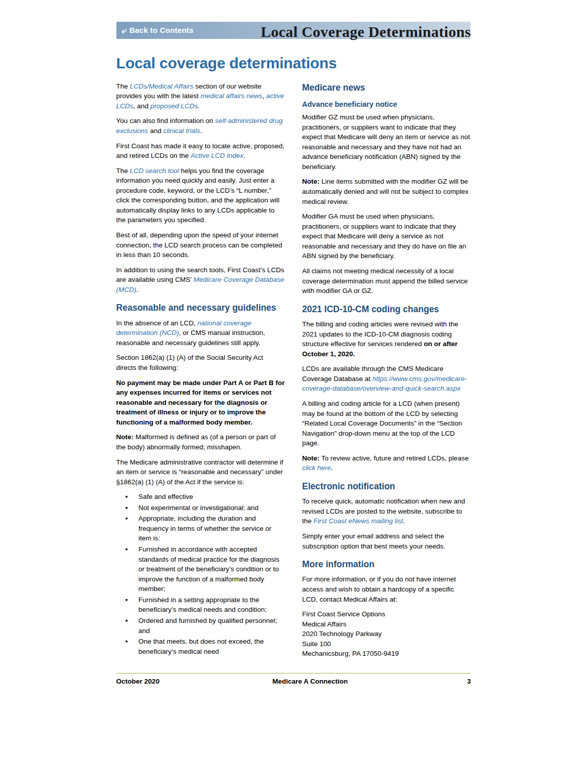⤷ Back to Contents
Local Coverage Determinations
Local coverage determinations
The LCDs/Medical Affairs section of our website provides you with the latest medical affairs news, active LCDs, and proposed LCDs.
You can also find information on self-administered drug exclusions and clinical trials.
First Coast has made it easy to locate active, proposed, and retired LCDs on the Active LCD Index.
The LCD search tool helps you find the coverage information you need quickly and easily. Just enter a procedure code, keyword, or the LCD’s “L number,” click the corresponding button, and the application will automatically display links to any LCDs applicable to the parameters you specified.
Best of all, depending upon the speed of your internet connection, the LCD search process can be completed in less than 10 seconds.
In addition to using the search tools, First Coast’s LCDs are available using CMS’ Medicare Coverage Database (MCD).
Reasonable and necessary guidelines
In the absence of an LCD, national coverage determination (NCD), or CMS manual instruction, reasonable and necessary guidelines still apply.
Section 1862(a) (1) (A) of the Social Security Act directs the following:
No payment may be made under Part A or Part B for any expenses incurred for items or services not reasonable and necessary for the diagnosis or treatment of illness or injury or to improve the functioning of a malformed body member.
Note: Malformed is defined as (of a person or part of the body) abnormally formed; misshapen.
The Medicare administrative contractor will determine if an item or service is “reasonable and necessary” under §1862(a) (1) (A) of the Act if the service is:
Safe and effective
Not experimental or investigational; and
Appropriate, including the duration and frequency in terms of whether the service or item is:
Furnished in accordance with accepted standards of medical practice for the diagnosis or treatment of the beneficiary’s condition or to improve the function of a malformed body member;
Furnished in a setting appropriate to the beneficiary’s medical needs and condition;
Ordered and furnished by qualified personnel; and
One that meets, but does not exceed, the beneficiary’s medical need
Medicare news
Advance beneficiary notice
Modifier GZ must be used when physicians, practitioners, or suppliers want to indicate that they expect that Medicare will deny an item or service as not reasonable and necessary and they have not had an advance beneficiary notification (ABN) signed by the beneficiary.
Note: Line items submitted with the modifier GZ will be automatically denied and will not be subject to complex medical review.
Modifier GA must be used when physicians, practitioners, or suppliers want to indicate that they expect that Medicare will deny a service as not reasonable and necessary and they do have on file an ABN signed by the beneficiary.
All claims not meeting medical necessity of a local coverage determination must append the billed service with modifier GA or GZ.
2021 ICD-10-CM coding changes
The billing and coding articles were revised with the 2021 updates to the ICD-10-CM diagnosis coding structure effective for services rendered on or after October 1, 2020.
LCDs are available through the CMS Medicare Coverage Database at https://www.cms.gov/medicare-coverage-database/overview-and-quick-search.aspx
A billing and coding article for a LCD (when present) may be found at the bottom of the LCD by selecting “Related Local Coverage Documents” in the “Section Navigation” drop-down menu at the top of the LCD page.
Note: To review active, future and retired LCDs, please click here.
Electronic notification
To receive quick, automatic notification when new and revised LCDs are posted to the website, subscribe to the First Coast eNews mailing list.
Simply enter your email address and select the subscription option that best meets your needs.
More information
For more information, or if you do not have internet access and wish to obtain a hardcopy of a specific LCD, contact Medical Affairs at:
First Coast Service Options
Medical Affairs
2020 Technology Parkway
Suite 100
Mechanicsburg, PA 17050-9419
October 2020
Medicare A Connection
3